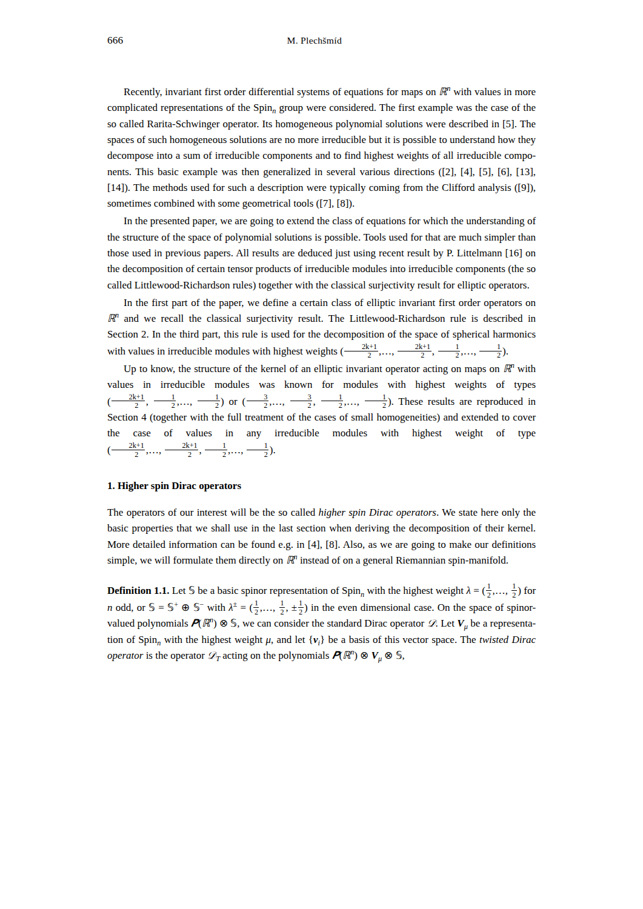666
M. Plechšmíd
Recently, invariant first order differential systems of equations for maps on ℝn with values in more complicated representations of the Spinn group were considered. The first example was the case of the so called Rarita-Schwinger operator. Its homogeneous polynomial solutions were described in [5]. The spaces of such homogeneous solutions are no more irreducible but it is possible to understand how they decompose into a sum of irreducible components and to find highest weights of all irreducible components. This basic example was then generalized in several various directions ([2], [4], [5], [6], [13], [14]). The methods used for such a description were typically coming from the Clifford analysis ([9]), sometimes combined with some geometrical tools ([7], [8]).
In the presented paper, we are going to extend the class of equations for which the understanding of the structure of the space of polynomial solutions is possible. Tools used for that are much simpler than those used in previous papers. All results are deduced just using recent result by P. Littelmann [16] on the decomposition of certain tensor products of irreducible modules into irreducible components (the so called Littlewood-Richardson rules) together with the classical surjectivity result for elliptic operators.
In the first part of the paper, we define a certain class of elliptic invariant first order operators on ℝn and we recall the classical surjectivity result. The Littlewood-Richardson rule is described in Section 2. In the third part, this rule is used for the decomposition of the space of spherical harmonics with values in irreducible modules with highest weights (2k+12,…, 2k+12, 12,…, 12).
Up to know, the structure of the kernel of an elliptic invariant operator acting on maps on ℝn with values in irreducible modules was known for modules with highest weights of types (2k+12, 12,…, 12) or (32,…, 32, 12,…, 12). These results are reproduced in Section 4 (together with the full treatment of the cases of small homogeneities) and extended to cover the case of values in any irreducible modules with highest weight of type (2k+12,…, 2k+12, 12,…, 12).
1. Higher spin Dirac operators
The operators of our interest will be the so called higher spin Dirac operators. We state here only the basic properties that we shall use in the last section when deriving the decomposition of their kernel. More detailed information can be found e.g. in [4], [8]. Also, as we are going to make our definitions simple, we will formulate them directly on ℝn instead of on a general Riemannian spin-manifold.
Definition 1.1. Let 𝕊 be a basic spinor representation of Spinn with the highest weight λ = (12,…, 12) for n odd, or 𝕊 = 𝕊+ ⊕ 𝕊− with λ± = (12,…, 12, ±12) in the even dimensional case. On the space of spinor-valued polynomials 𝑷(ℝn) ⊗ 𝕊, we can consider the standard Dirac operator 𝒟. Let Vμ be a representation of Spinn with the highest weight μ, and let {vi} be a basis of this vector space. The twisted Dirac operator is the operator 𝒟T acting on the polynomials 𝑷(ℝn) ⊗ Vμ ⊗ 𝕊,